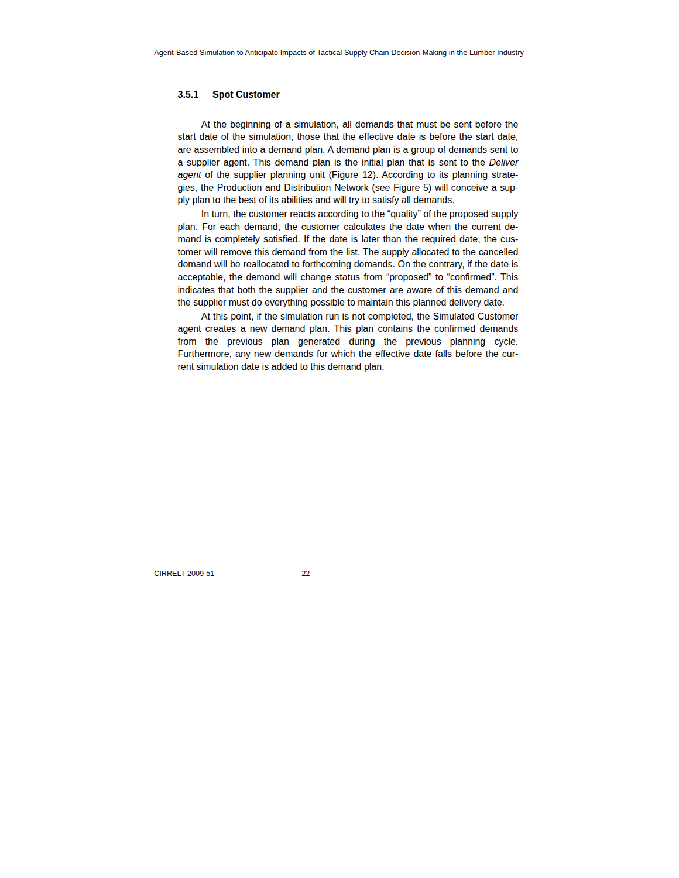Agent-Based Simulation to Anticipate Impacts of Tactical Supply Chain Decision-Making in the Lumber Industry
3.5.1 Spot Customer
At the beginning of a simulation, all demands that must be sent before the start date of the simulation, those that the effective date is before the start date, are assembled into a demand plan. A demand plan is a group of demands sent to a supplier agent. This demand plan is the initial plan that is sent to the Deliver agent of the supplier planning unit (Figure 12). According to its planning strategies, the Production and Distribution Network (see Figure 5) will conceive a supply plan to the best of its abilities and will try to satisfy all demands.
In turn, the customer reacts according to the “quality” of the proposed supply plan. For each demand, the customer calculates the date when the current demand is completely satisfied. If the date is later than the required date, the customer will remove this demand from the list. The supply allocated to the cancelled demand will be reallocated to forthcoming demands. On the contrary, if the date is acceptable, the demand will change status from “proposed” to “confirmed”. This indicates that both the supplier and the customer are aware of this demand and the supplier must do everything possible to maintain this planned delivery date.
At this point, if the simulation run is not completed, the Simulated Customer agent creates a new demand plan. This plan contains the confirmed demands from the previous plan generated during the previous planning cycle. Furthermore, any new demands for which the effective date falls before the current simulation date is added to this demand plan.
CIRRELT-2009-51
22